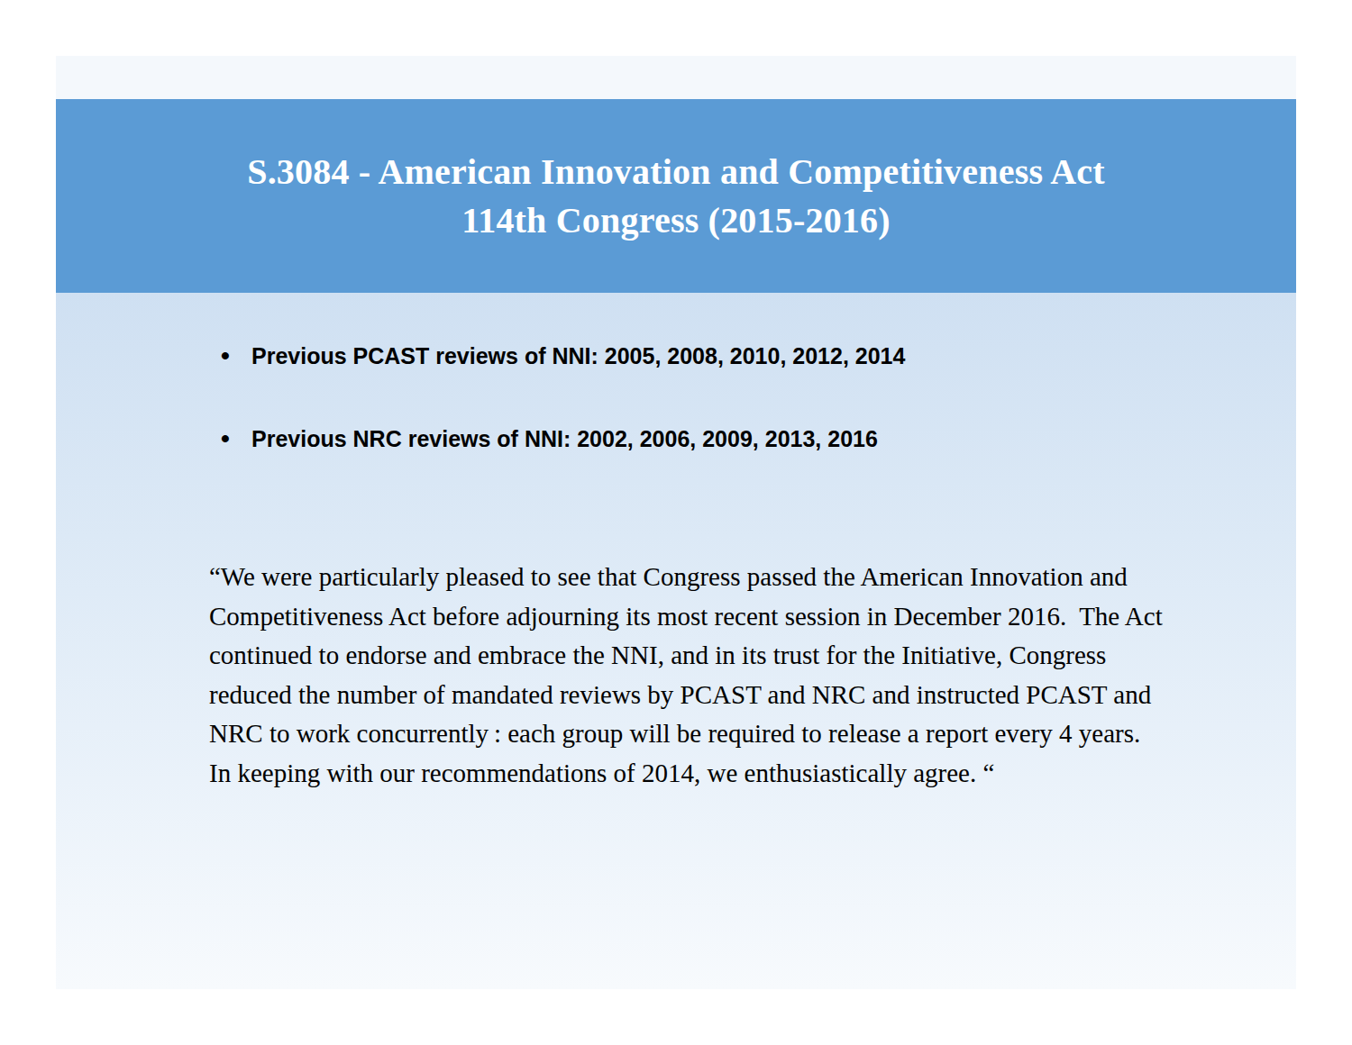S.3084 - American Innovation and Competitiveness Act
114th Congress (2015-2016)
Previous PCAST reviews of NNI: 2005, 2008, 2010, 2012, 2014
Previous NRC reviews of NNI: 2002, 2006, 2009, 2013, 2016
“We were particularly pleased to see that Congress passed the American Innovation and Competitiveness Act before adjourning its most recent session in December 2016. The Act continued to endorse and embrace the NNI, and in its trust for the Initiative, Congress reduced the number of mandated reviews by PCAST and NRC and instructed PCAST and NRC to work concurrently : each group will be required to release a report every 4 years. In keeping with our recommendations of 2014, we enthusiastically agree. “